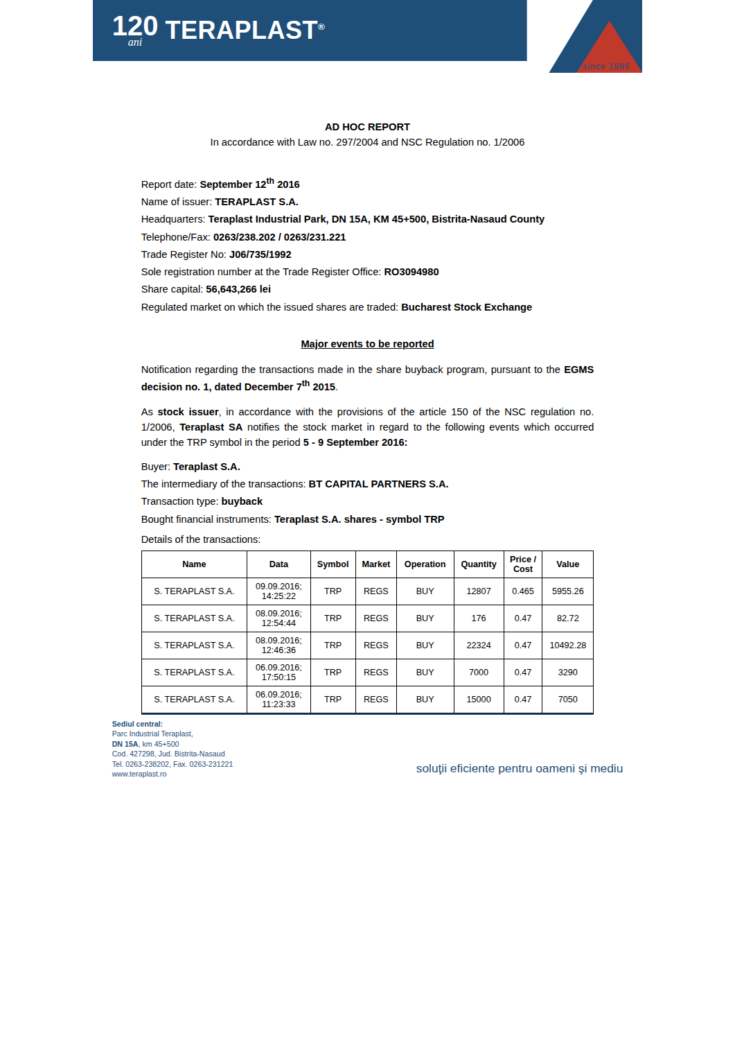120 ani
TERAPLAST®
since 1896
AD HOC REPORT
In accordance with Law no. 297/2004 and NSC Regulation no. 1/2006
Report date: September 12th 2016
Name of issuer: TERAPLAST S.A.
Headquarters: Teraplast Industrial Park, DN 15A, KM 45+500, Bistrita-Nasaud County
Telephone/Fax: 0263/238.202 / 0263/231.221
Trade Register No: J06/735/1992
Sole registration number at the Trade Register Office: RO3094980
Share capital: 56,643,266 lei
Regulated market on which the issued shares are traded: Bucharest Stock Exchange
Major events to be reported
Notification regarding the transactions made in the share buyback program, pursuant to the EGMS decision no. 1, dated December 7th 2015.
As stock issuer, in accordance with the provisions of the article 150 of the NSC regulation no. 1/2006, Teraplast SA notifies the stock market in regard to the following events which occurred under the TRP symbol in the period 5 - 9 September 2016:
Buyer: Teraplast S.A.
The intermediary of the transactions: BT CAPITAL PARTNERS S.A.
Transaction type: buyback
Bought financial instruments: Teraplast S.A. shares - symbol TRP
Details of the transactions:
| Name | Data | Symbol | Market | Operation | Quantity | Price / Cost | Value |
| --- | --- | --- | --- | --- | --- | --- | --- |
| S. TERAPLAST S.A. | 09.09.2016; 14:25:22 | TRP | REGS | BUY | 12807 | 0.465 | 5955.26 |
| S. TERAPLAST S.A. | 08.09.2016; 12:54:44 | TRP | REGS | BUY | 176 | 0.47 | 82.72 |
| S. TERAPLAST S.A. | 08.09.2016; 12:46:36 | TRP | REGS | BUY | 22324 | 0.47 | 10492.28 |
| S. TERAPLAST S.A. | 06.09.2016; 17:50:15 | TRP | REGS | BUY | 7000 | 0.47 | 3290 |
| S. TERAPLAST S.A. | 06.09.2016; 11:23:33 | TRP | REGS | BUY | 15000 | 0.47 | 7050 |
Sediul central:
Parc Industrial Teraplast,
DN 15A, km 45+500
Cod. 427298, Jud. Bistrita-Nasaud
Tel. 0263-238202, Fax. 0263-231221
www.teraplast.ro
soluţii eficiente pentru oameni şi mediu